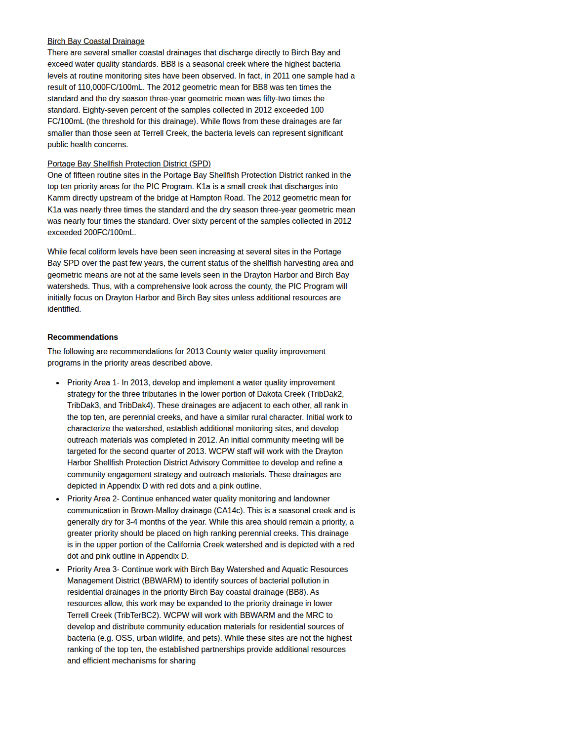Birch Bay Coastal Drainage
There are several smaller coastal drainages that discharge directly to Birch Bay and exceed water quality standards. BB8 is a seasonal creek where the highest bacteria levels at routine monitoring sites have been observed. In fact, in 2011 one sample had a result of 110,000FC/100mL. The 2012 geometric mean for BB8 was ten times the standard and the dry season three-year geometric mean was fifty-two times the standard. Eighty-seven percent of the samples collected in 2012 exceeded 100 FC/100mL (the threshold for this drainage). While flows from these drainages are far smaller than those seen at Terrell Creek, the bacteria levels can represent significant public health concerns.
Portage Bay Shellfish Protection District (SPD)
One of fifteen routine sites in the Portage Bay Shellfish Protection District ranked in the top ten priority areas for the PIC Program. K1a is a small creek that discharges into Kamm directly upstream of the bridge at Hampton Road. The 2012 geometric mean for K1a was nearly three times the standard and the dry season three-year geometric mean was nearly four times the standard. Over sixty percent of the samples collected in 2012 exceeded 200FC/100mL.
While fecal coliform levels have been seen increasing at several sites in the Portage Bay SPD over the past few years, the current status of the shellfish harvesting area and geometric means are not at the same levels seen in the Drayton Harbor and Birch Bay watersheds. Thus, with a comprehensive look across the county, the PIC Program will initially focus on Drayton Harbor and Birch Bay sites unless additional resources are identified.
Recommendations
The following are recommendations for 2013 County water quality improvement programs in the priority areas described above.
Priority Area 1- In 2013, develop and implement a water quality improvement strategy for the three tributaries in the lower portion of Dakota Creek (TribDak2, TribDak3, and TribDak4). These drainages are adjacent to each other, all rank in the top ten, are perennial creeks, and have a similar rural character. Initial work to characterize the watershed, establish additional monitoring sites, and develop outreach materials was completed in 2012. An initial community meeting will be targeted for the second quarter of 2013. WCPW staff will work with the Drayton Harbor Shellfish Protection District Advisory Committee to develop and refine a community engagement strategy and outreach materials. These drainages are depicted in Appendix D with red dots and a pink outline.
Priority Area 2- Continue enhanced water quality monitoring and landowner communication in Brown-Malloy drainage (CA14c). This is a seasonal creek and is generally dry for 3-4 months of the year. While this area should remain a priority, a greater priority should be placed on high ranking perennial creeks. This drainage is in the upper portion of the California Creek watershed and is depicted with a red dot and pink outline in Appendix D.
Priority Area 3- Continue work with Birch Bay Watershed and Aquatic Resources Management District (BBWARM) to identify sources of bacterial pollution in residential drainages in the priority Birch Bay coastal drainage (BB8). As resources allow, this work may be expanded to the priority drainage in lower Terrell Creek (TribTerBC2). WCPW will work with BBWARM and the MRC to develop and distribute community education materials for residential sources of bacteria (e.g. OSS, urban wildlife, and pets). While these sites are not the highest ranking of the top ten, the established partnerships provide additional resources and efficient mechanisms for sharing